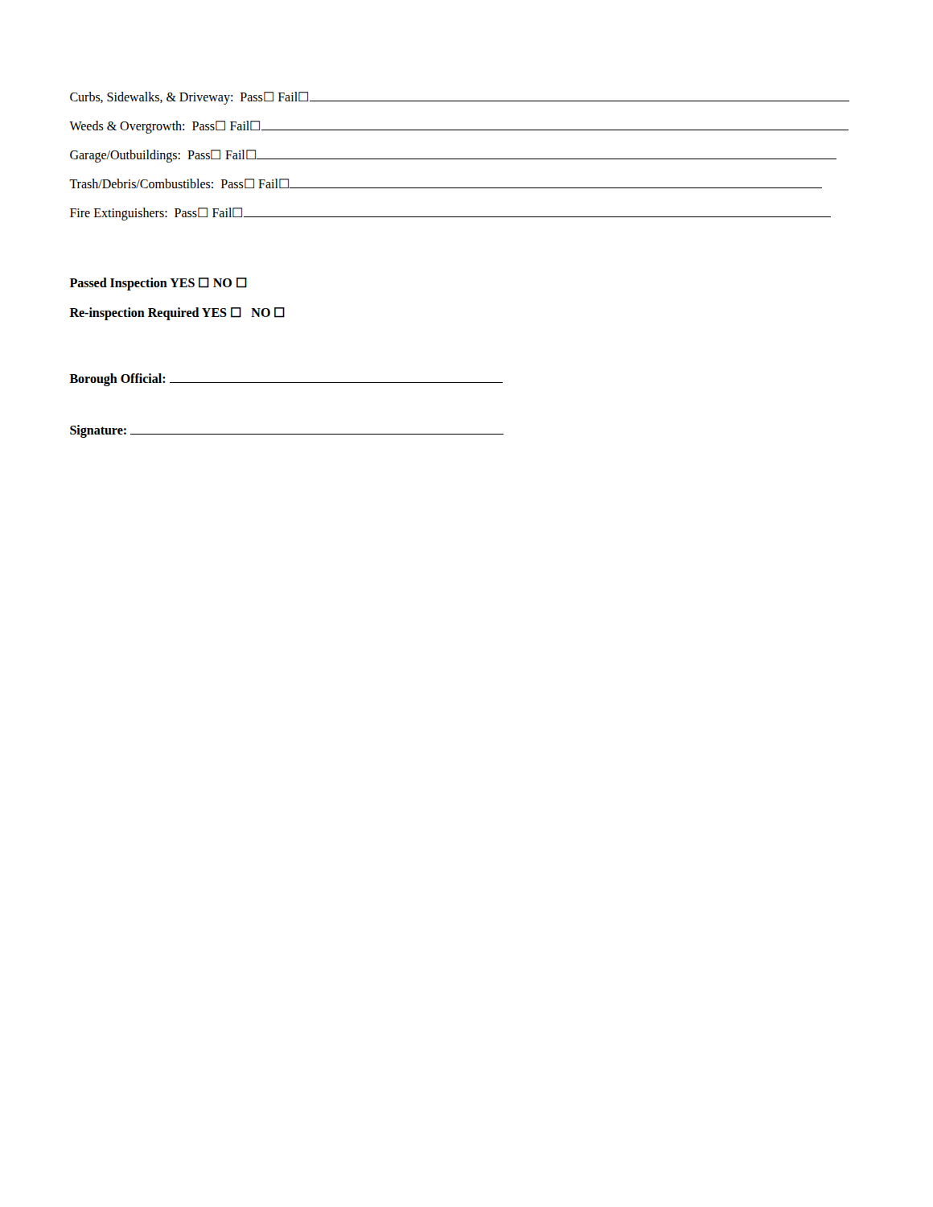Curbs, Sidewalks, & Driveway: Pass☐ Fail☐
Weeds & Overgrowth: Pass☐ Fail☐
Garage/Outbuildings: Pass☐ Fail☐
Trash/Debris/Combustibles: Pass☐ Fail☐
Fire Extinguishers: Pass☐ Fail☐
Passed Inspection YES ☐ NO ☐
Re-inspection Required YES ☐ NO ☐
Borough Official:
Signature: